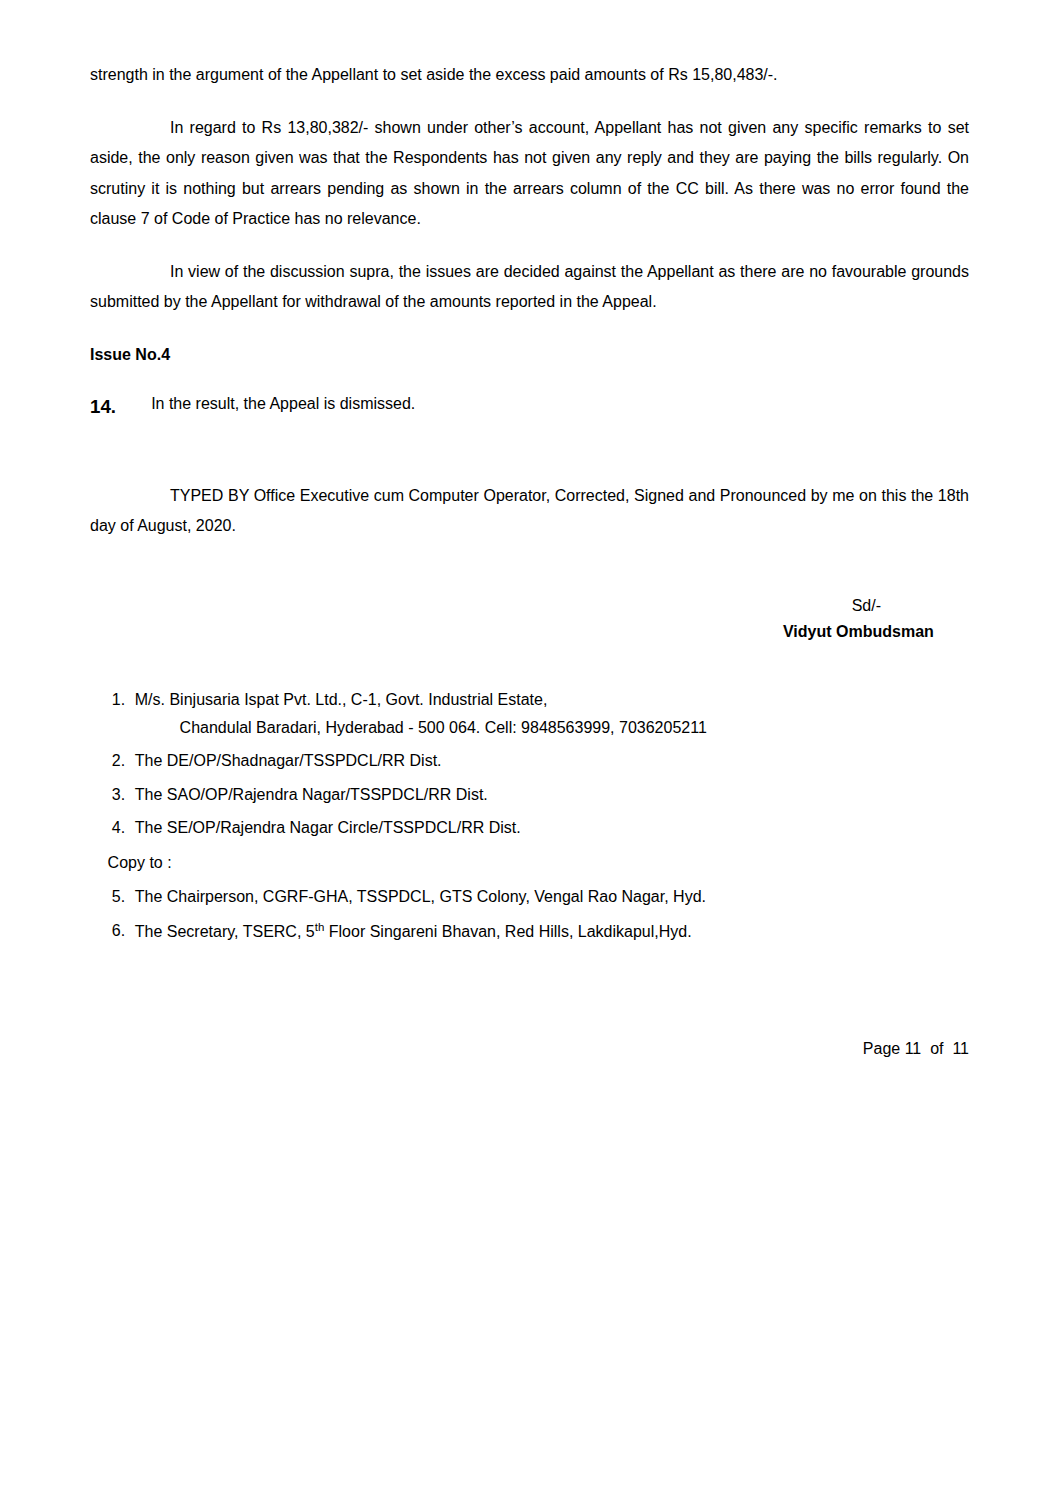strength in the argument of the Appellant to set aside the excess paid amounts of Rs 15,80,483/-.
In regard to Rs 13,80,382/- shown under other’s account, Appellant has not given any specific remarks to set aside, the only reason given was that the Respondents has not given any reply and they are paying the bills regularly. On scrutiny it is nothing but arrears pending as shown in the arrears column of the CC bill. As there was no error found the clause 7 of Code of Practice has no relevance.
In view of the discussion supra, the issues are decided against the Appellant as there are no favourable grounds submitted by the Appellant for withdrawal of the amounts reported in the Appeal.
Issue No.4
14.
In the result, the Appeal is dismissed.
TYPED BY Office Executive cum Computer Operator, Corrected, Signed and Pronounced by me on this the 18th day of August, 2020.
Sd/-
Vidyut Ombudsman
1. M/s. Binjusaria Ispat Pvt. Ltd., C-1, Govt. Industrial Estate,
Chandulal Baradari, Hyderabad - 500 064. Cell: 9848563999, 7036205211
2. The DE/OP/Shadnagar/TSSPDCL/RR Dist.
3. The SAO/OP/Rajendra Nagar/TSSPDCL/RR Dist.
4. The SE/OP/Rajendra Nagar Circle/TSSPDCL/RR Dist.
Copy to :
5. The Chairperson, CGRF-GHA, TSSPDCL, GTS Colony, Vengal Rao Nagar, Hyd.
6. The Secretary, TSERC, 5th Floor Singareni Bhavan, Red Hills, Lakdikapul,Hyd.
Page 11 of 11